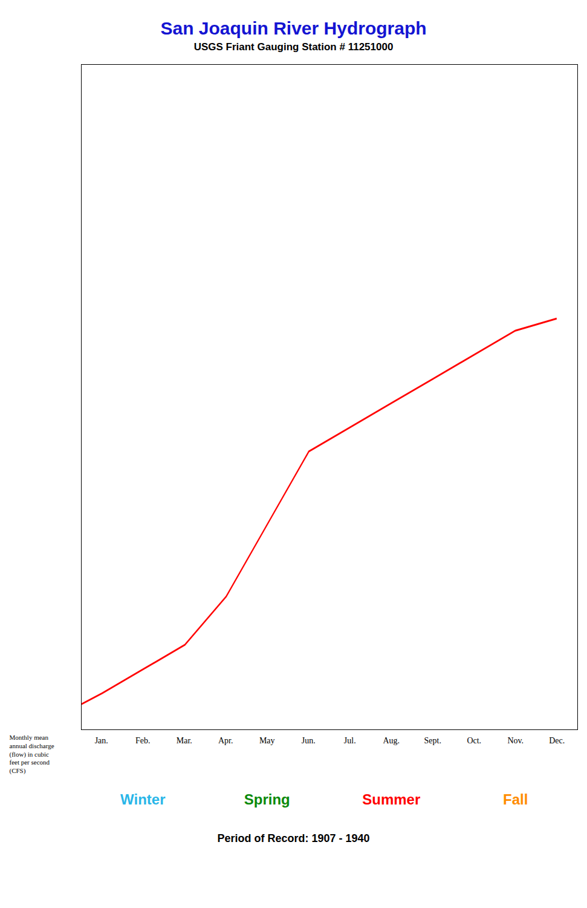San Joaquin River Hydrograph
USGS Friant Gauging Station # 11251000
Monthly mean
annual discharge
(flow) in cubic
feet per second
(CFS)
Jan. Feb. Mar. Apr. May Jun. Jul. Aug. Sept. Oct. Nov. Dec.
Winter
Spring
Summer
Fall
Period of Record: 1907 - 1940